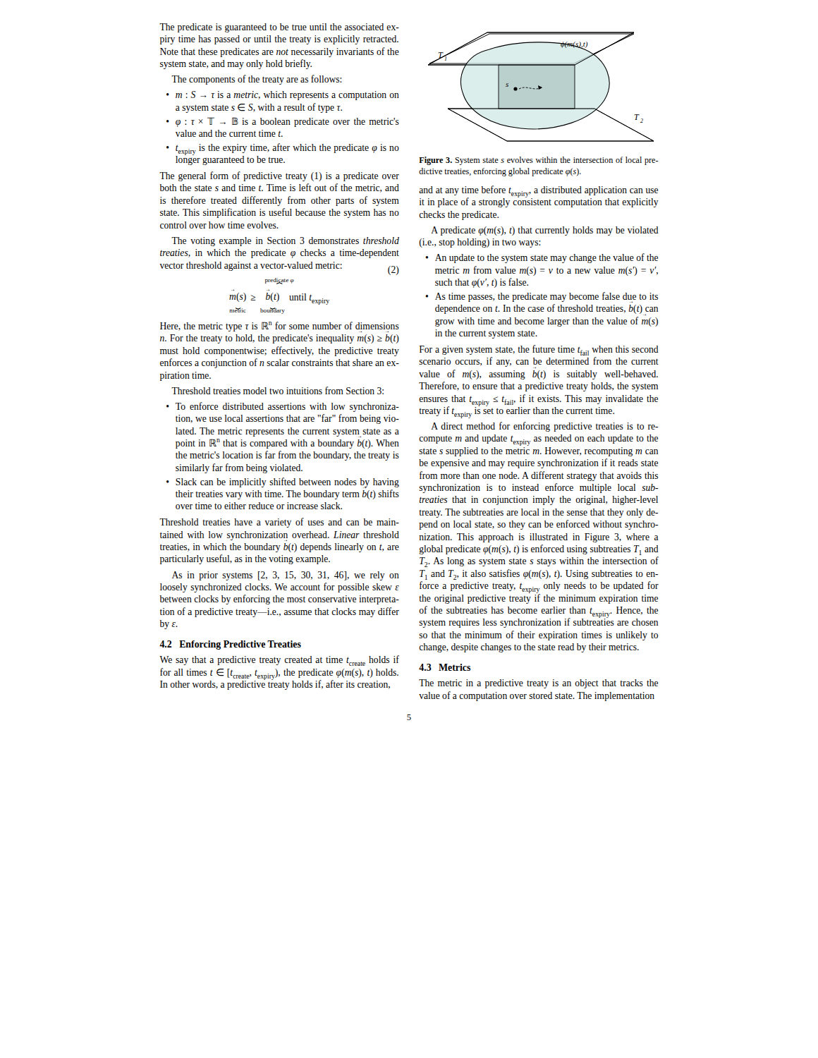The predicate is guaranteed to be true until the associated expiry time has passed or until the treaty is explicitly retracted. Note that these predicates are not necessarily invariants of the system state, and may only hold briefly.
The components of the treaty are as follows:
m : S → τ is a metric, which represents a computation on a system state s ∈ S, with a result of type τ.
φ : τ × 𝕋 → 𝔹 is a boolean predicate over the metric's value and the current time t.
texpiry is the expiry time, after which the predicate φ is no longer guaranteed to be true.
The general form of predictive treaty (1) is a predicate over both the state s and time t. Time is left out of the metric, and is therefore treated differently from other parts of system state. This simplification is useful because the system has no control over how time evolves.
The voting example in Section 3 demonstrates threshold treaties, in which the predicate φ checks a time-dependent vector threshold against a vector-valued metric:
predicate φ
⏞
m(s)
⏟
metric
≥
b(t)
⏟
boundary
until texpiry
(2)
Here, the metric type τ is ℝn for some number of dimensions n. For the treaty to hold, the predicate's inequality m(s) ≥ b(t) must hold componentwise; effectively, the predictive treaty enforces a conjunction of n scalar constraints that share an expiration time.
Threshold treaties model two intuitions from Section 3:
To enforce distributed assertions with low synchronization, we use local assertions that are "far" from being violated. The metric represents the current system state as a point in ℝn that is compared with a boundary b(t). When the metric's location is far from the boundary, the treaty is similarly far from being violated.
Slack can be implicitly shifted between nodes by having their treaties vary with time. The boundary term b(t) shifts over time to either reduce or increase slack.
Threshold treaties have a variety of uses and can be maintained with low synchronization overhead. Linear threshold treaties, in which the boundary b(t) depends linearly on t, are particularly useful, as in the voting example.
As in prior systems [2, 3, 15, 30, 31, 46], we rely on loosely synchronized clocks. We account for possible skew ε between clocks by enforcing the most conservative interpretation of a predictive treaty—i.e., assume that clocks may differ by ε.
4.2 Enforcing Predictive Treaties
We say that a predictive treaty created at time tcreate holds if for all times t ∈ [tcreate, texpiry), the predicate φ(m(s), t) holds. In other words, a predictive treaty holds if, after its creation,
T 1 T 2 ϕ(m(s),t) s
Figure 3. System state s evolves within the intersection of local predictive treaties, enforcing global predicate φ(s).
and at any time before texpiry, a distributed application can use it in place of a strongly consistent computation that explicitly checks the predicate.
A predicate φ(m(s), t) that currently holds may be violated (i.e., stop holding) in two ways:
An update to the system state may change the value of the metric m from value m(s) = v to a new value m(s′) = v′, such that φ(v′, t) is false.
As time passes, the predicate may become false due to its dependence on t. In the case of threshold treaties, b(t) can grow with time and become larger than the value of m(s) in the current system state.
For a given system state, the future time tfail when this second scenario occurs, if any, can be determined from the current value of m(s), assuming b(t) is suitably well-behaved. Therefore, to ensure that a predictive treaty holds, the system ensures that texpiry ≤ tfail, if it exists. This may invalidate the treaty if texpiry is set to earlier than the current time.
A direct method for enforcing predictive treaties is to recompute m and update texpiry as needed on each update to the state s supplied to the metric m. However, recomputing m can be expensive and may require synchronization if it reads state from more than one node. A different strategy that avoids this synchronization is to instead enforce multiple local subtreaties that in conjunction imply the original, higher-level treaty. The subtreaties are local in the sense that they only depend on local state, so they can be enforced without synchronization. This approach is illustrated in Figure 3, where a global predicate φ(m(s), t) is enforced using subtreaties T1 and T2. As long as system state s stays within the intersection of T1 and T2, it also satisfies φ(m(s), t). Using subtreaties to enforce a predictive treaty, texpiry only needs to be updated for the original predictive treaty if the minimum expiration time of the subtreaties has become earlier than texpiry. Hence, the system requires less synchronization if subtreaties are chosen so that the minimum of their expiration times is unlikely to change, despite changes to the state read by their metrics.
4.3 Metrics
The metric in a predictive treaty is an object that tracks the value of a computation over stored state. The implementation
5